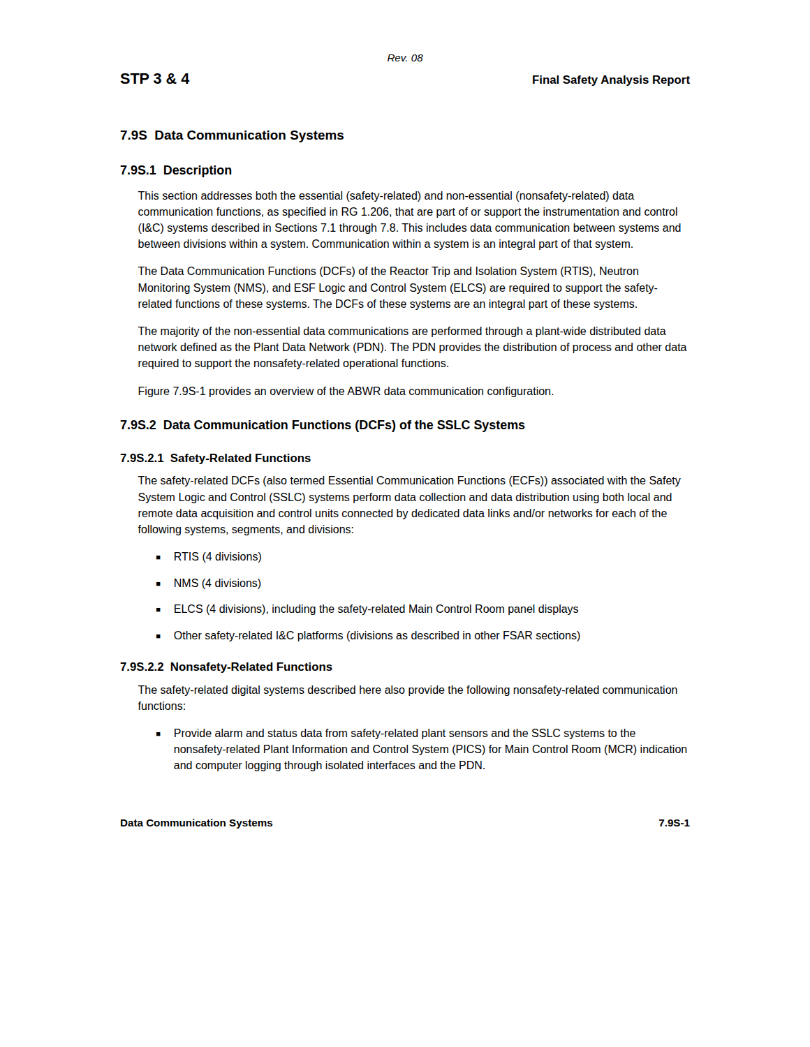Rev. 08
STP 3 & 4
Final Safety Analysis Report
7.9S Data Communication Systems
7.9S.1 Description
This section addresses both the essential (safety-related) and non-essential (nonsafety-related) data communication functions, as specified in RG 1.206, that are part of or support the instrumentation and control (I&C) systems described in Sections 7.1 through 7.8. This includes data communication between systems and between divisions within a system. Communication within a system is an integral part of that system.
The Data Communication Functions (DCFs) of the Reactor Trip and Isolation System (RTIS), Neutron Monitoring System (NMS), and ESF Logic and Control System (ELCS) are required to support the safety-related functions of these systems. The DCFs of these systems are an integral part of these systems.
The majority of the non-essential data communications are performed through a plant-wide distributed data network defined as the Plant Data Network (PDN). The PDN provides the distribution of process and other data required to support the nonsafety-related operational functions.
Figure 7.9S-1 provides an overview of the ABWR data communication configuration.
7.9S.2 Data Communication Functions (DCFs) of the SSLC Systems
7.9S.2.1 Safety-Related Functions
The safety-related DCFs (also termed Essential Communication Functions (ECFs)) associated with the Safety System Logic and Control (SSLC) systems perform data collection and data distribution using both local and remote data acquisition and control units connected by dedicated data links and/or networks for each of the following systems, segments, and divisions:
RTIS (4 divisions)
NMS (4 divisions)
ELCS (4 divisions), including the safety-related Main Control Room panel displays
Other safety-related I&C platforms (divisions as described in other FSAR sections)
7.9S.2.2 Nonsafety-Related Functions
The safety-related digital systems described here also provide the following nonsafety-related communication functions:
Provide alarm and status data from safety-related plant sensors and the SSLC systems to the nonsafety-related Plant Information and Control System (PICS) for Main Control Room (MCR) indication and computer logging through isolated interfaces and the PDN.
Data Communication Systems
7.9S-1